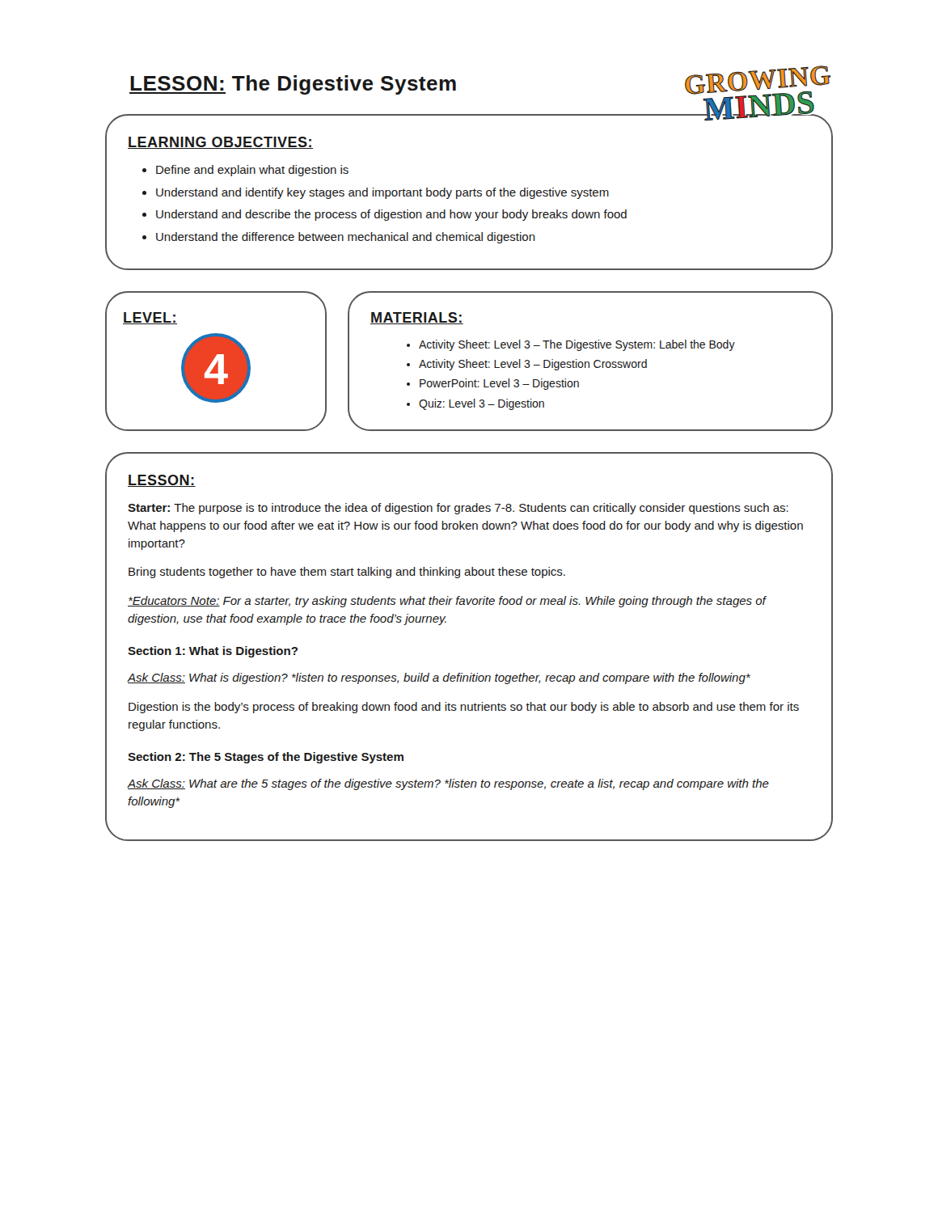GROWING
MINDS
LESSON: The Digestive System
LEARNING OBJECTIVES:
Define and explain what digestion is
Understand and identify key stages and important body parts of the digestive system
Understand and describe the process of digestion and how your body breaks down food
Understand the difference between mechanical and chemical digestion
LEVEL:
4
MATERIALS:
Activity Sheet: Level 3 – The Digestive System: Label the Body
Activity Sheet: Level 3 – Digestion Crossword
PowerPoint: Level 3 – Digestion
Quiz: Level 3 – Digestion
LESSON:
Starter: The purpose is to introduce the idea of digestion for grades 7-8. Students can critically consider questions such as: What happens to our food after we eat it? How is our food broken down? What does food do for our body and why is digestion important?
Bring students together to have them start talking and thinking about these topics.
*Educators Note: For a starter, try asking students what their favorite food or meal is. While going through the stages of digestion, use that food example to trace the food’s journey.
Section 1: What is Digestion?
Ask Class: What is digestion? *listen to responses, build a definition together, recap and compare with the following*
Digestion is the body’s process of breaking down food and its nutrients so that our body is able to absorb and use them for its regular functions.
Section 2: The 5 Stages of the Digestive System
Ask Class: What are the 5 stages of the digestive system? *listen to response, create a list, recap and compare with the following*